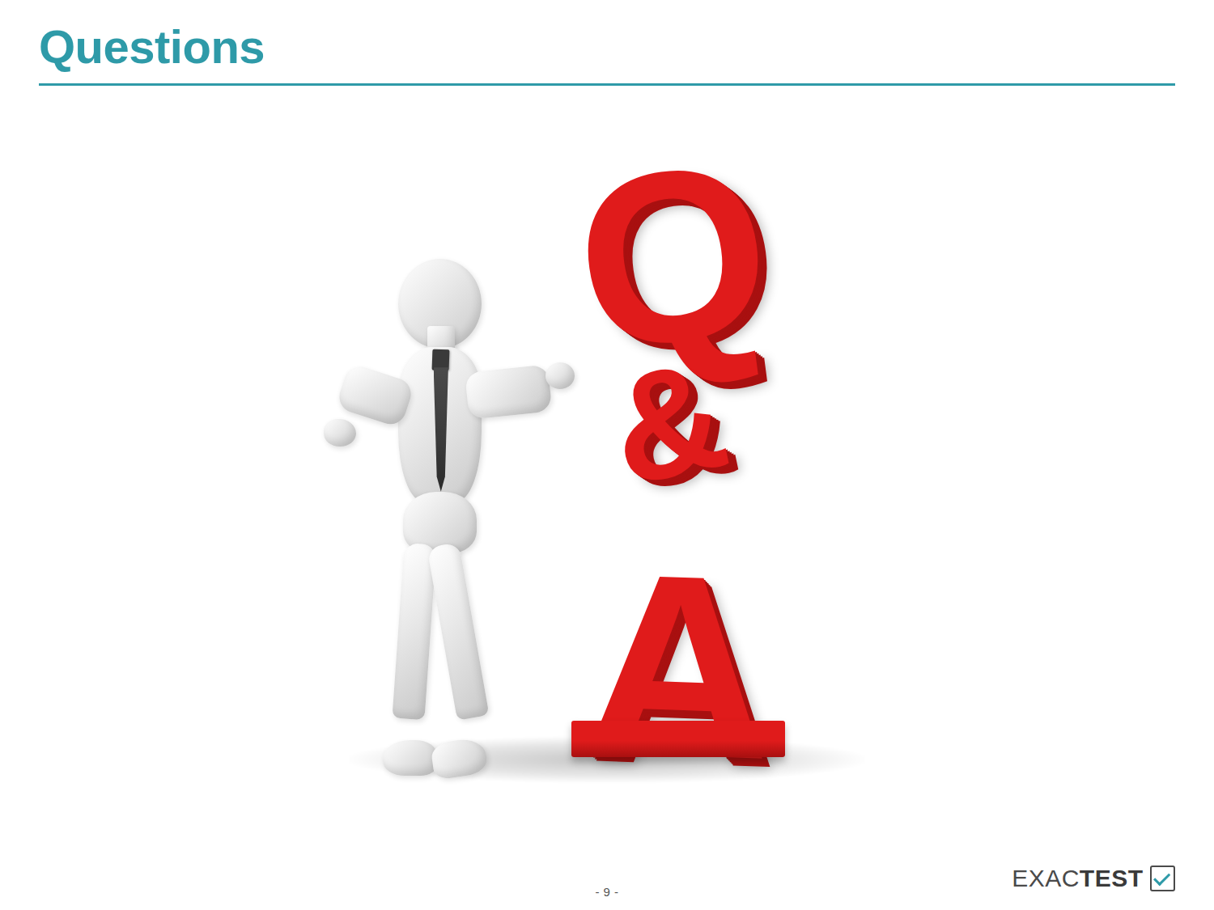Questions
Q & A
- 9 -
EXAC TEST